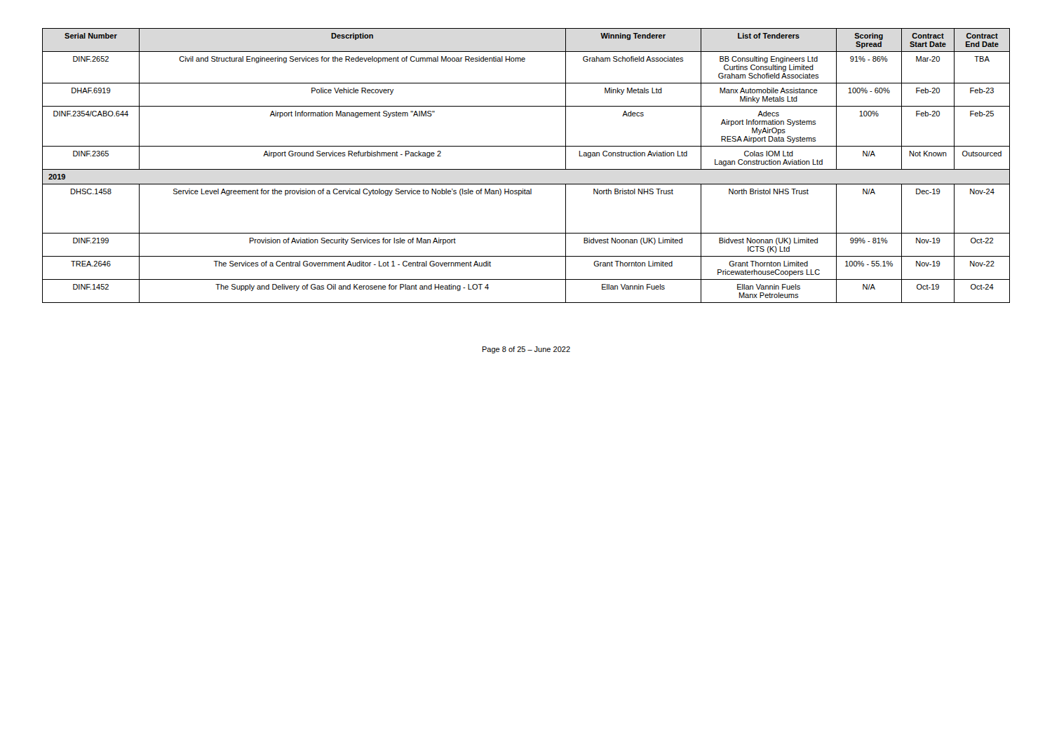| Serial Number | Description | Winning Tenderer | List of Tenderers | Scoring Spread | Contract Start Date | Contract End Date |
| --- | --- | --- | --- | --- | --- | --- |
| DINF.2652 | Civil and Structural Engineering Services for the Redevelopment of Cummal Mooar Residential Home | Graham Schofield Associates | BB Consulting Engineers Ltd Curtins Consulting Limited Graham Schofield Associates | 91% - 86% | Mar-20 | TBA |
| DHAF.6919 | Police Vehicle Recovery | Minky Metals Ltd | Manx Automobile Assistance Minky Metals Ltd | 100% - 60% | Feb-20 | Feb-23 |
| DINF.2354/CABO.644 | Airport Information Management System "AIMS" | Adecs | Adecs Airport Information Systems MyAirOps RESA Airport Data Systems | 100% | Feb-20 | Feb-25 |
| DINF.2365 | Airport Ground Services Refurbishment - Package 2 | Lagan Construction Aviation Ltd | Colas IOM Ltd Lagan Construction Aviation Ltd | N/A | Not Known | Outsourced |
| 2019 |
| DHSC.1458 | Service Level Agreement for the provision of a Cervical Cytology Service to Noble’s (Isle of Man) Hospital | North Bristol NHS Trust | North Bristol NHS Trust | N/A | Dec-19 | Nov-24 |
| DINF.2199 | Provision of Aviation Security Services for Isle of Man Airport | Bidvest Noonan (UK) Limited | Bidvest Noonan (UK) Limited ICTS (K) Ltd | 99% - 81% | Nov-19 | Oct-22 |
| TREA.2646 | The Services of a Central Government Auditor - Lot 1 - Central Government Audit | Grant Thornton Limited | Grant Thornton Limited PricewaterhouseCoopers LLC | 100% - 55.1% | Nov-19 | Nov-22 |
| DINF.1452 | The Supply and Delivery of Gas Oil and Kerosene for Plant and Heating - LOT 4 | Ellan Vannin Fuels | Ellan Vannin Fuels Manx Petroleums | N/A | Oct-19 | Oct-24 |
Page 8 of 25 – June 2022